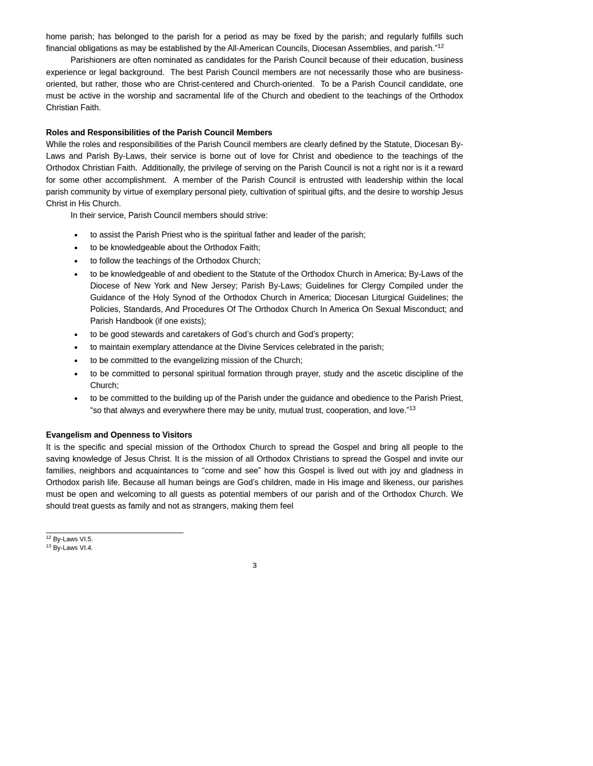home parish; has belonged to the parish for a period as may be fixed by the parish; and regularly fulfills such financial obligations as may be established by the All-American Councils, Diocesan Assemblies, and parish.”12
Parishioners are often nominated as candidates for the Parish Council because of their education, business experience or legal background. The best Parish Council members are not necessarily those who are business-oriented, but rather, those who are Christ-centered and Church-oriented. To be a Parish Council candidate, one must be active in the worship and sacramental life of the Church and obedient to the teachings of the Orthodox Christian Faith.
Roles and Responsibilities of the Parish Council Members
While the roles and responsibilities of the Parish Council members are clearly defined by the Statute, Diocesan By-Laws and Parish By-Laws, their service is borne out of love for Christ and obedience to the teachings of the Orthodox Christian Faith. Additionally, the privilege of serving on the Parish Council is not a right nor is it a reward for some other accomplishment. A member of the Parish Council is entrusted with leadership within the local parish community by virtue of exemplary personal piety, cultivation of spiritual gifts, and the desire to worship Jesus Christ in His Church.
In their service, Parish Council members should strive:
to assist the Parish Priest who is the spiritual father and leader of the parish;
to be knowledgeable about the Orthodox Faith;
to follow the teachings of the Orthodox Church;
to be knowledgeable of and obedient to the Statute of the Orthodox Church in America; By-Laws of the Diocese of New York and New Jersey; Parish By-Laws; Guidelines for Clergy Compiled under the Guidance of the Holy Synod of the Orthodox Church in America; Diocesan Liturgical Guidelines; the Policies, Standards, And Procedures Of The Orthodox Church In America On Sexual Misconduct; and Parish Handbook (if one exists);
to be good stewards and caretakers of God’s church and God’s property;
to maintain exemplary attendance at the Divine Services celebrated in the parish;
to be committed to the evangelizing mission of the Church;
to be committed to personal spiritual formation through prayer, study and the ascetic discipline of the Church;
to be committed to the building up of the Parish under the guidance and obedience to the Parish Priest, “so that always and everywhere there may be unity, mutual trust, cooperation, and love.”13
Evangelism and Openness to Visitors
It is the specific and special mission of the Orthodox Church to spread the Gospel and bring all people to the saving knowledge of Jesus Christ. It is the mission of all Orthodox Christians to spread the Gospel and invite our families, neighbors and acquaintances to “come and see” how this Gospel is lived out with joy and gladness in Orthodox parish life. Because all human beings are God’s children, made in His image and likeness, our parishes must be open and welcoming to all guests as potential members of our parish and of the Orthodox Church. We should treat guests as family and not as strangers, making them feel
12 By-Laws VI.5.
13 By-Laws VI.4.
3